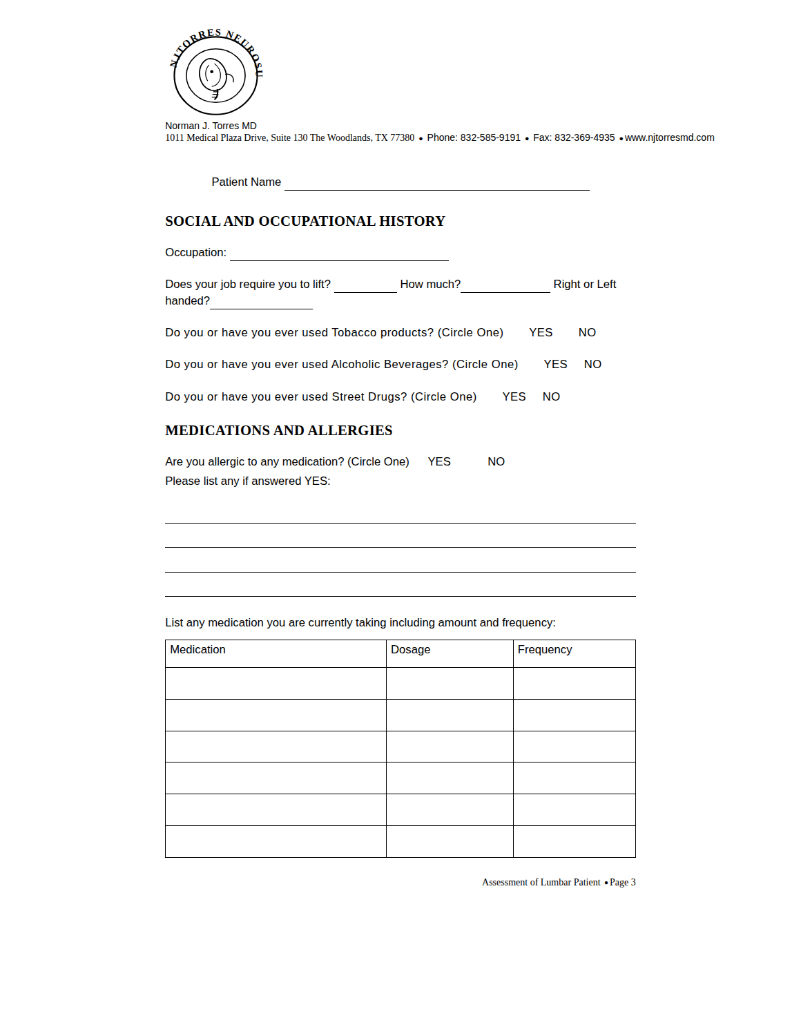NJTORRES NEUROSURGERY
Norman J. Torres MD
1011 Medical Plaza Drive, Suite 130 The Woodlands, TX 77380 ● Phone: 832-585-9191 ● Fax: 832-369-4935 ●www.njtorresmd.com
Patient Name
SOCIAL AND OCCUPATIONAL HISTORY
Occupation:
Does your job require you to lift? How much? Right or Left handed?
Do you or have you ever used Tobacco products? (Circle One) YES NO
Do you or have you ever used Alcoholic Beverages? (Circle One) YES NO
Do you or have you ever used Street Drugs? (Circle One) YES NO
MEDICATIONS AND ALLERGIES
Are you allergic to any medication? (Circle One) YES NO
Please list any if answered YES:
List any medication you are currently taking including amount and frequency:
| Medication | Dosage | Frequency |
| --- | --- | --- |
Assessment of Lumbar Patient ●Page 3